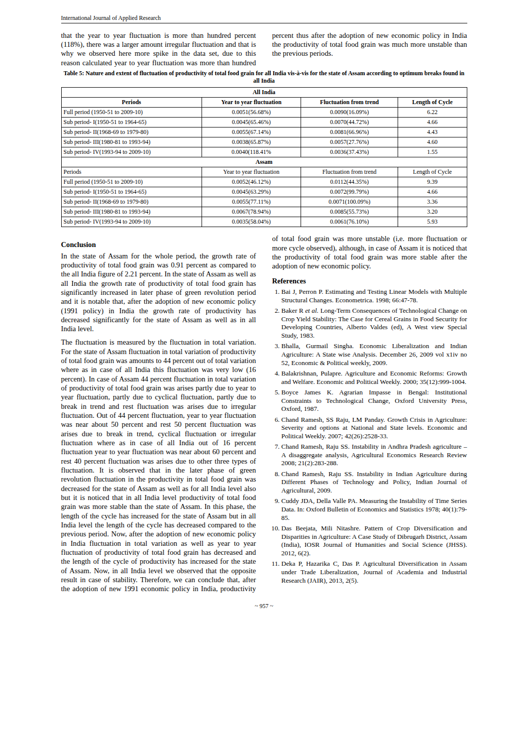International Journal of Applied Research
that the year to year fluctuation is more than hundred percent (118%), there was a larger amount irregular fluctuation and that is why we observed here more spike in the data set, due to this reason calculated year to year fluctuation was more than hundred percent thus after the adoption of new economic policy in India the productivity of total food grain was much more unstable than the previous periods.
Table 5: Nature and extent of fluctuation of productivity of total food grain for all India vis-à-vis for the state of Assam according to optimum breaks found in all India
| All India |
| --- |
| Periods | Year to year fluctuation | Fluctuation from trend | Length of Cycle |
| Full period (1950-51 to 2009-10) | 0.0051(56.68%) | 0.0090(16.09%) | 6.22 |
| Sub period- I(1950-51 to 1964-65) | 0.0045(65.46%) | 0.0070(44.72%) | 4.66 |
| Sub period- II(1968-69 to 1979-80) | 0.0055(67.14%) | 0.0081(66.96%) | 4.43 |
| Sub period- III(1980-81 to 1993-94) | 0.0038(65.87%) | 0.0057(27.76%) | 4.60 |
| Sub period- IV(1993-94 to 2009-10) | 0.0040(118.41% | 0.0036(37.43%) | 1.55 |
| Assam |
| Periods | Year to year fluctuation | Fluctuation from trend | Length of Cycle |
| Full period (1950-51 to 2009-10) | 0.0052(46.12%) | 0.0112(44.35%) | 9.39 |
| Sub period- I(1950-51 to 1964-65) | 0.0045(63.29%) | 0.0072(99.79%) | 4.66 |
| Sub period- II(1968-69 to 1979-80) | 0.0055(77.11%) | 0.0071(100.09%) | 3.36 |
| Sub period- III(1980-81 to 1993-94) | 0.0067(78.94%) | 0.0085(55.73%) | 3.20 |
| Sub period- IV(1993-94 to 2009-10) | 0.0035(58.04%) | 0.0061(76.10%) | 5.93 |
Conclusion
In the state of Assam for the whole period, the growth rate of productivity of total food grain was 0.91 percent as compared to the all India figure of 2.21 percent. In the state of Assam as well as all India the growth rate of productivity of total food grain has significantly increased in later phase of green revolution period and it is notable that, after the adoption of new economic policy (1991 policy) in India the growth rate of productivity has decreased significantly for the state of Assam as well as in all India level.
The fluctuation is measured by the fluctuation in total variation. For the state of Assam fluctuation in total variation of productivity of total food grain was amounts to 44 percent out of total variation where as in case of all India this fluctuation was very low (16 percent). In case of Assam 44 percent fluctuation in total variation of productivity of total food grain was arises partly due to year to year fluctuation, partly due to cyclical fluctuation, partly due to break in trend and rest fluctuation was arises due to irregular fluctuation. Out of 44 percent fluctuation, year to year fluctuation was near about 50 percent and rest 50 percent fluctuation was arises due to break in trend, cyclical fluctuation or irregular fluctuation where as in case of all India out of 16 percent fluctuation year to year fluctuation was near about 60 percent and rest 40 percent fluctuation was arises due to other three types of fluctuation. It is observed that in the later phase of green revolution fluctuation in the productivity in total food grain was decreased for the state of Assam as well as for all India level also but it is noticed that in all India level productivity of total food grain was more stable than the state of Assam. In this phase, the length of the cycle has increased for the state of Assam but in all India level the length of the cycle has decreased compared to the previous period. Now, after the adoption of new economic policy in India fluctuation in total variation as well as year to year fluctuation of productivity of total food grain has decreased and the length of the cycle of productivity has increased for the state of Assam. Now, in all India level we observed that the opposite result in case of stability. Therefore, we can conclude that, after the adoption of new 1991 economic policy in India, productivity of total food grain was more unstable (i,e. more fluctuation or more cycle observed), although, in case of Assam it is noticed that the productivity of total food grain was more stable after the adoption of new economic policy.
References
Bai J, Perron P. Estimating and Testing Linear Models with Multiple Structural Changes. Econometrica. 1998; 66:47-78.
Baker R et al. Long-Term Consequences of Technological Change on Crop Yield Stability: The Case for Cereal Grains in Food Security for Developing Countries, Alberto Valdes (ed), A West view Special Study, 1983.
Bhalla, Gurmail Singha. Economic Liberalization and Indian Agriculture: A State wise Analysis. December 26, 2009 vol x1iv no 52, Economic & Political weekly, 2009.
Balakrishnan, Pulapre. Agriculture and Economic Reforms: Growth and Welfare. Economic and Political Weekly. 2000; 35(12):999-1004.
Boyce James K. Agrarian Impasse in Bengal: Institutional Constraints to Technological Change, Oxford University Press, Oxford, 1987.
Chand Ramesh, SS Raju, LM Panday. Growth Crisis in Agriculture: Severity and options at National and State levels. Economic and Political Weekly. 2007; 42(26):2528-33.
Chand Ramesh, Raju SS. Instability in Andhra Pradesh agriculture – A disaggregate analysis, Agricultural Economics Research Review 2008; 21(2):283-288.
Chand Ramesh, Raju SS. Instability in Indian Agriculture during Different Phases of Technology and Policy, Indian Journal of Agricultural, 2009.
Cuddy JDA, Della Valle PA. Measuring the Instability of Time Series Data. In: Oxford Bulletin of Economics and Statistics 1978; 40(1):79-85.
Das Beejata, Mili Nitashre. Pattern of Crop Diversification and Disparities in Agriculture: A Case Study of Dibrugarh District, Assam (India), IOSR Journal of Humanities and Social Science (JHSS). 2012, 6(2).
Deka P, Hazarika C, Das P. Agricultural Diversification in Assam under Trade Liberalization, Journal of Academia and Industrial Research (JAIR), 2013, 2(5).
~ 957 ~